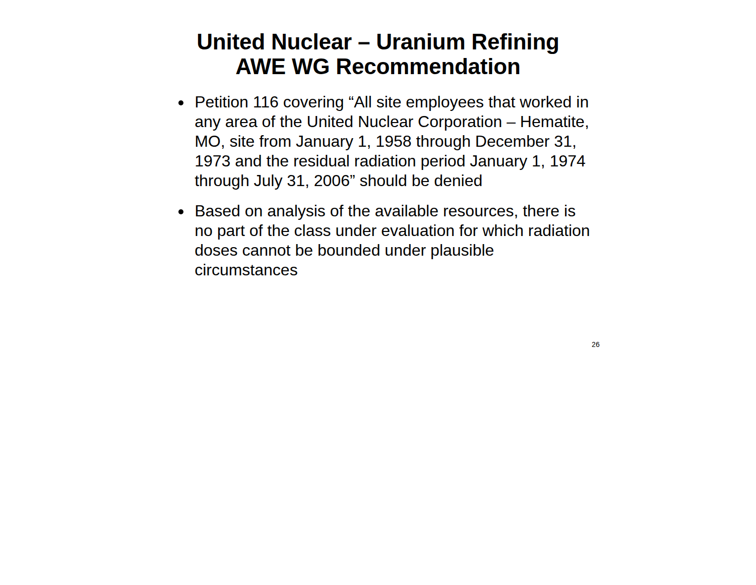United Nuclear – Uranium Refining AWE WG Recommendation
Petition 116 covering “All site employees that worked in any area of the United Nuclear Corporation – Hematite, MO, site from January 1, 1958 through December 31, 1973 and the residual radiation period January 1, 1974 through July 31, 2006” should be denied
Based on analysis of the available resources, there is no part of the class under evaluation for which radiation doses cannot be bounded under plausible circumstances
26